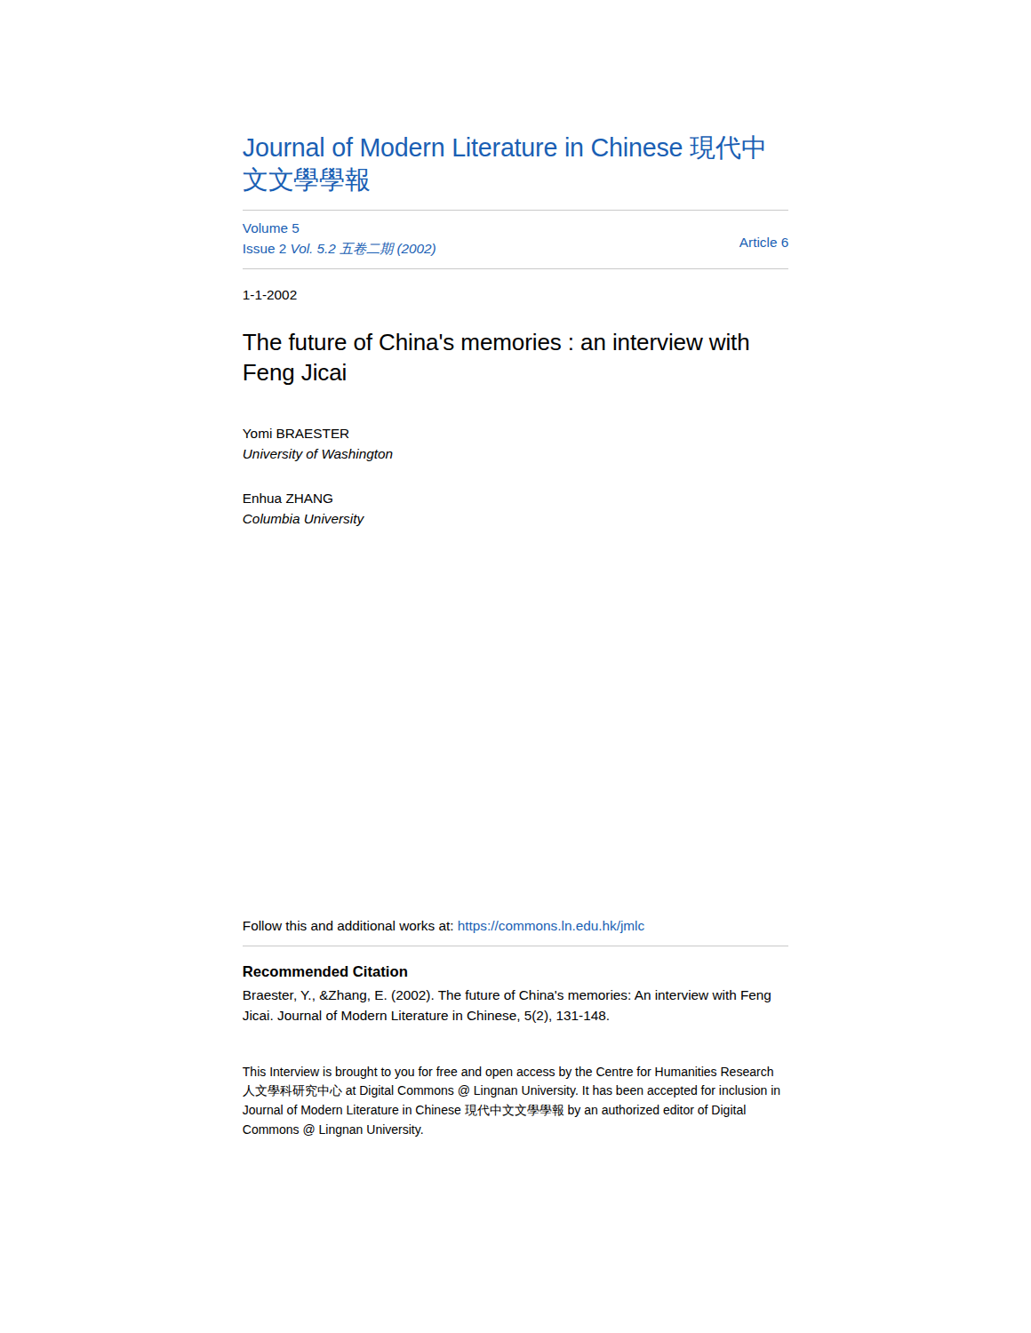Journal of Modern Literature in Chinese 現代中文文學學報
Volume 5
Issue 2 Vol. 5.2 五卷二期 (2002)
Article 6
1-1-2002
The future of China's memories : an interview with Feng Jicai
Yomi BRAESTER University of Washington
Enhua ZHANG Columbia University
Follow this and additional works at: https://commons.ln.edu.hk/jmlc
Recommended Citation
Braester, Y., &Zhang, E. (2002). The future of China's memories: An interview with Feng Jicai. Journal of Modern Literature in Chinese, 5(2), 131-148.
This Interview is brought to you for free and open access by the Centre for Humanities Research 人文學科研究中心 at Digital Commons @ Lingnan University. It has been accepted for inclusion in Journal of Modern Literature in Chinese 現代中文文學學報 by an authorized editor of Digital Commons @ Lingnan University.